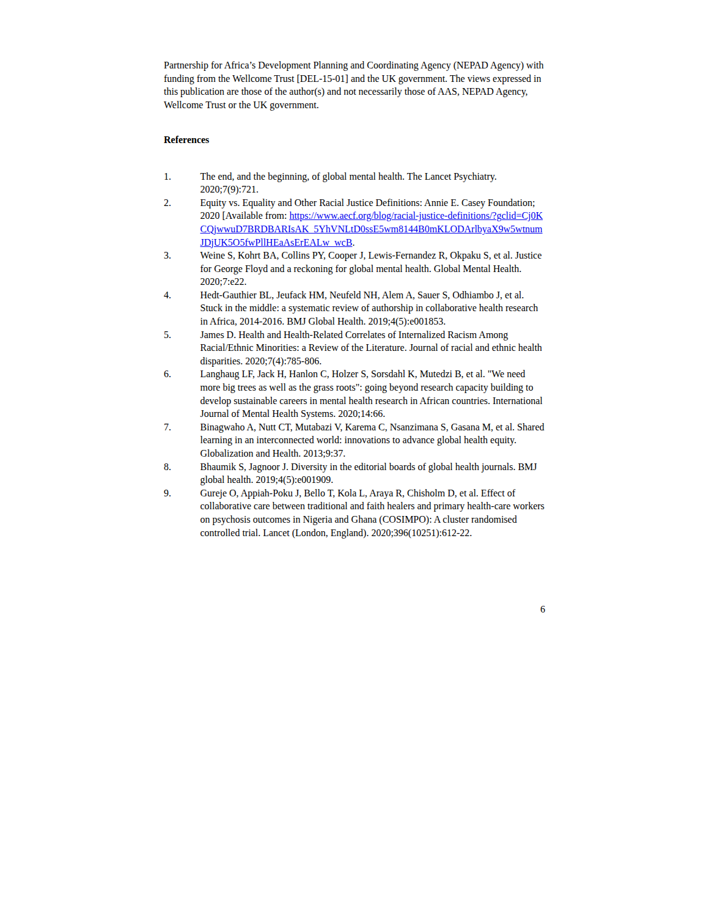Partnership for Africa’s Development Planning and Coordinating Agency (NEPAD Agency) with funding from the Wellcome Trust [DEL-15-01] and the UK government. The views expressed in this publication are those of the author(s) and not necessarily those of AAS, NEPAD Agency, Wellcome Trust or the UK government.
References
1. The end, and the beginning, of global mental health. The Lancet Psychiatry. 2020;7(9):721.
2. Equity vs. Equality and Other Racial Justice Definitions: Annie E. Casey Foundation; 2020 [Available from: https://www.aecf.org/blog/racial-justice-definitions/?gclid=Cj0KCQjwwuD7BRDBARIsAK_5YhVNLtD0ssE5wm8144B0mKLODArlbyaX9w5wtnumJDjUK5O5fwPllHEaAsErEALw_wcB.
3. Weine S, Kohrt BA, Collins PY, Cooper J, Lewis-Fernandez R, Okpaku S, et al. Justice for George Floyd and a reckoning for global mental health. Global Mental Health. 2020;7:e22.
4. Hedt-Gauthier BL, Jeufack HM, Neufeld NH, Alem A, Sauer S, Odhiambo J, et al. Stuck in the middle: a systematic review of authorship in collaborative health research in Africa, 2014-2016. BMJ Global Health. 2019;4(5):e001853.
5. James D. Health and Health-Related Correlates of Internalized Racism Among Racial/Ethnic Minorities: a Review of the Literature. Journal of racial and ethnic health disparities. 2020;7(4):785-806.
6. Langhaug LF, Jack H, Hanlon C, Holzer S, Sorsdahl K, Mutedzi B, et al. "We need more big trees as well as the grass roots": going beyond research capacity building to develop sustainable careers in mental health research in African countries. International Journal of Mental Health Systems. 2020;14:66.
7. Binagwaho A, Nutt CT, Mutabazi V, Karema C, Nsanzimana S, Gasana M, et al. Shared learning in an interconnected world: innovations to advance global health equity. Globalization and Health. 2013;9:37.
8. Bhaumik S, Jagnoor J. Diversity in the editorial boards of global health journals. BMJ global health. 2019;4(5):e001909.
9. Gureje O, Appiah-Poku J, Bello T, Kola L, Araya R, Chisholm D, et al. Effect of collaborative care between traditional and faith healers and primary health-care workers on psychosis outcomes in Nigeria and Ghana (COSIMPO): A cluster randomised controlled trial. Lancet (London, England). 2020;396(10251):612-22.
6